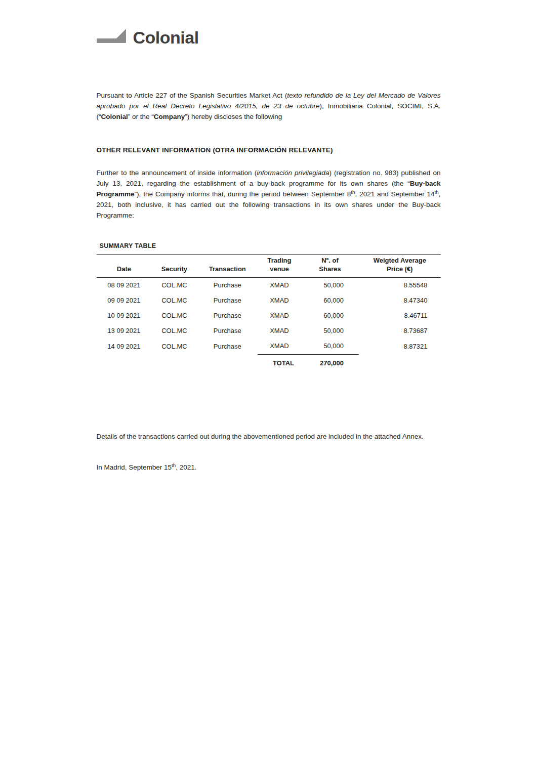Colonial
Pursuant to Article 227 of the Spanish Securities Market Act (texto refundido de la Ley del Mercado de Valores aprobado por el Real Decreto Legislativo 4/2015, de 23 de octubre), Inmobiliaria Colonial, SOCIMI, S.A. (“Colonial” or the “Company”) hereby discloses the following
OTHER RELEVANT INFORMATION (OTRA INFORMACIÓN RELEVANTE)
Further to the announcement of inside information (información privilegiada) (registration no. 983) published on July 13, 2021, regarding the establishment of a buy-back programme for its own shares (the “Buy-back Programme”), the Company informs that, during the period between September 8th, 2021 and September 14th, 2021, both inclusive, it has carried out the following transactions in its own shares under the Buy-back Programme:
SUMMARY TABLE
| Date | Security | Transaction | Trading venue | Nº. of Shares | Weigted Average Price (€) |
| --- | --- | --- | --- | --- | --- |
| 08 09 2021 | COL.MC | Purchase | XMAD | 50,000 | 8.55548 |
| 09 09 2021 | COL.MC | Purchase | XMAD | 60,000 | 8.47340 |
| 10 09 2021 | COL.MC | Purchase | XMAD | 60,000 | 8.46711 |
| 13 09 2021 | COL.MC | Purchase | XMAD | 50,000 | 8.73687 |
| 14 09 2021 | COL.MC | Purchase | XMAD | 50,000 | 8.87321 |
| | | | TOTAL | 270,000 | |
Details of the transactions carried out during the abovementioned period are included in the attached Annex.
In Madrid, September 15th, 2021.